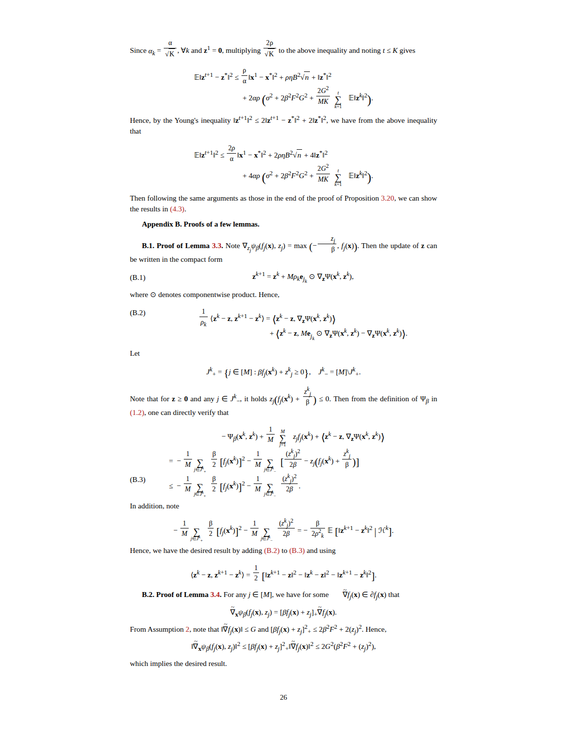Since αk = α√K, ∀k and z1 = 0, multiplying 2ρ√K to the above inequality and noting t ≤ K gives
𝔼‖zt+1 − z*‖2 ≤ ρα‖x1 − x*‖2 + ρηB2√n + ‖z*‖2 + 2αρ (σ2 + 2β2F2G2 + 2G2 MK ∑tk=1 𝔼‖zk‖2).
Hence, by the Young's inequality ‖zt+1‖2 ≤ 2‖zt+1 − z*‖2 + 2‖z*‖2, we have from the above inequality that
𝔼‖zt+1‖2 ≤ 2ρ α‖x1 − x*‖2 + 2ρηB2√n + 4‖z*‖2 + 4αρ (σ2 + 2β2F2G2 + 2G2 MK ∑tk=1 𝔼‖zk‖2).
Then following the same arguments as those in the end of the proof of Proposition 3.20, we can show the results in (4.3).
Appendix B. Proofs of a few lemmas.
B.1. Proof of Lemma 3.3. Note ∇zjψβ(fj(x), zj) = max (−zj β, fj(x)). Then the update of z can be written in the compact form
(B.1)
zk+1 = zk + Mρk ejk ⊙ ∇zΨ(xk, zk),
where ⊙ denotes componentwise product. Hence,
(B.2)
1 ρk ⟨zk − z, zk+1 − zk⟩ = ⟨zk − z, ∇zΨ(xk, zk)⟩ + ⟨zk − z, Mejk ⊙ ∇zΨ(xk, zk) − ∇zΨ(xk, zk)⟩.
Let
Jk+ = {j ∈ [M] : βfj(xk) + zkj ≥ 0}, Jk− = [M]\Jk+.
Note that for z ≥ 0 and any j ∈ Jk−, it holds zj(fj(xk) + zkj β) ≤ 0. Then from the definition of Ψβ in (1.2), one can directly verify that
− Ψβ(xk, zk) + 1 M ∑Mj=1 zjfj(xk) + ⟨zk − z, ∇zΨ(xk, zk)⟩
= − 1 M ∑j∈Jk+ β 2 [fj(xk)]2 − 1 M ∑j∈Jk− [(zkj)22β − zj(fj(xk) + zkj β)]
(B.3)
≤ − 1 M ∑j∈Jk+ β 2 [fj(xk)]2 − 1 M ∑j∈Jk− (zkj)22β.
In addition, note
− 1 M ∑j∈Jk+ β 2 [fj(xk)]2 − 1 M ∑j∈Jk− (zkj)22β = − β 2ρ2k 𝔼 [‖zk+1 − zk‖2 | ℋk].
Hence, we have the desired result by adding (B.2) to (B.3) and using
⟨zk − z, zk+1 − zk⟩ = 12 [‖zk+1 − z‖2 − ‖zk − z‖2 − ‖zk+1 − zk‖2].
B.2. Proof of Lemma 3.4. For any j ∈ [M], we have for some ~∇fj(x) ∈ ∂fj(x) that
~∇xψβ(fj(x), zj) = [βfj(x) + zj]+~∇fj(x).
From Assumption 2, note that ‖~∇fj(x)‖ ≤ G and [βfj(x) + zj]2+ ≤ 2β2F2 + 2(zj)2. Hence,
‖~∇xψβ(fj(x), zj)‖2 ≤ [βfj(x) + zj]2+‖~∇fj(x)‖2 ≤ 2G2(β2F2 + (zj)2),
which implies the desired result.
26